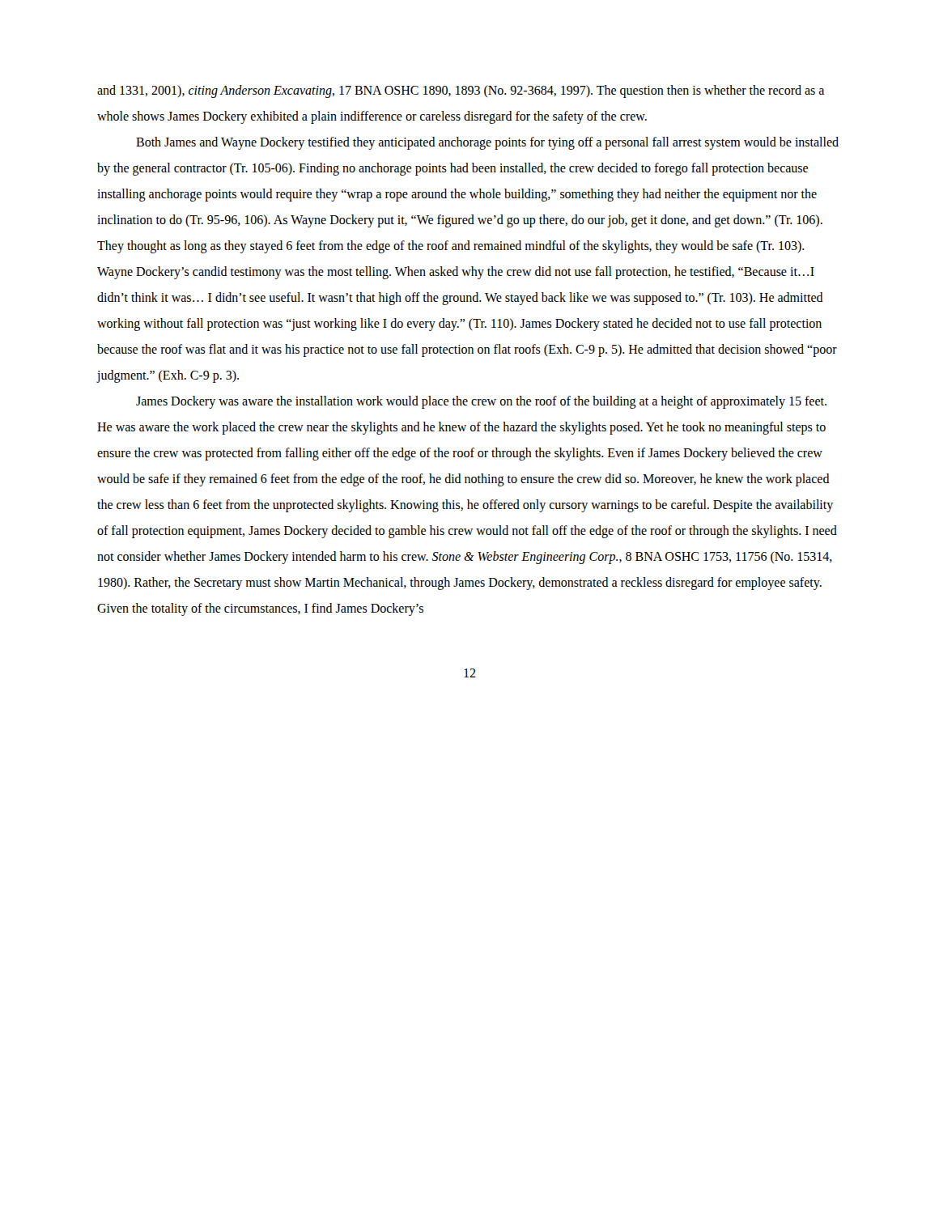and 1331, 2001), citing Anderson Excavating, 17 BNA OSHC 1890, 1893 (No. 92-3684, 1997). The question then is whether the record as a whole shows James Dockery exhibited a plain indifference or careless disregard for the safety of the crew.
Both James and Wayne Dockery testified they anticipated anchorage points for tying off a personal fall arrest system would be installed by the general contractor (Tr. 105-06). Finding no anchorage points had been installed, the crew decided to forego fall protection because installing anchorage points would require they “wrap a rope around the whole building,” something they had neither the equipment nor the inclination to do (Tr. 95-96, 106). As Wayne Dockery put it, “We figured we’d go up there, do our job, get it done, and get down.” (Tr. 106). They thought as long as they stayed 6 feet from the edge of the roof and remained mindful of the skylights, they would be safe (Tr. 103). Wayne Dockery’s candid testimony was the most telling. When asked why the crew did not use fall protection, he testified, “Because it…I didn’t think it was… I didn’t see useful. It wasn’t that high off the ground. We stayed back like we was supposed to.” (Tr. 103). He admitted working without fall protection was “just working like I do every day.” (Tr. 110). James Dockery stated he decided not to use fall protection because the roof was flat and it was his practice not to use fall protection on flat roofs (Exh. C-9 p. 5). He admitted that decision showed “poor judgment.” (Exh. C-9 p. 3).
James Dockery was aware the installation work would place the crew on the roof of the building at a height of approximately 15 feet. He was aware the work placed the crew near the skylights and he knew of the hazard the skylights posed. Yet he took no meaningful steps to ensure the crew was protected from falling either off the edge of the roof or through the skylights. Even if James Dockery believed the crew would be safe if they remained 6 feet from the edge of the roof, he did nothing to ensure the crew did so. Moreover, he knew the work placed the crew less than 6 feet from the unprotected skylights. Knowing this, he offered only cursory warnings to be careful. Despite the availability of fall protection equipment, James Dockery decided to gamble his crew would not fall off the edge of the roof or through the skylights. I need not consider whether James Dockery intended harm to his crew. Stone & Webster Engineering Corp., 8 BNA OSHC 1753, 11756 (No. 15314, 1980). Rather, the Secretary must show Martin Mechanical, through James Dockery, demonstrated a reckless disregard for employee safety. Given the totality of the circumstances, I find James Dockery’s
12